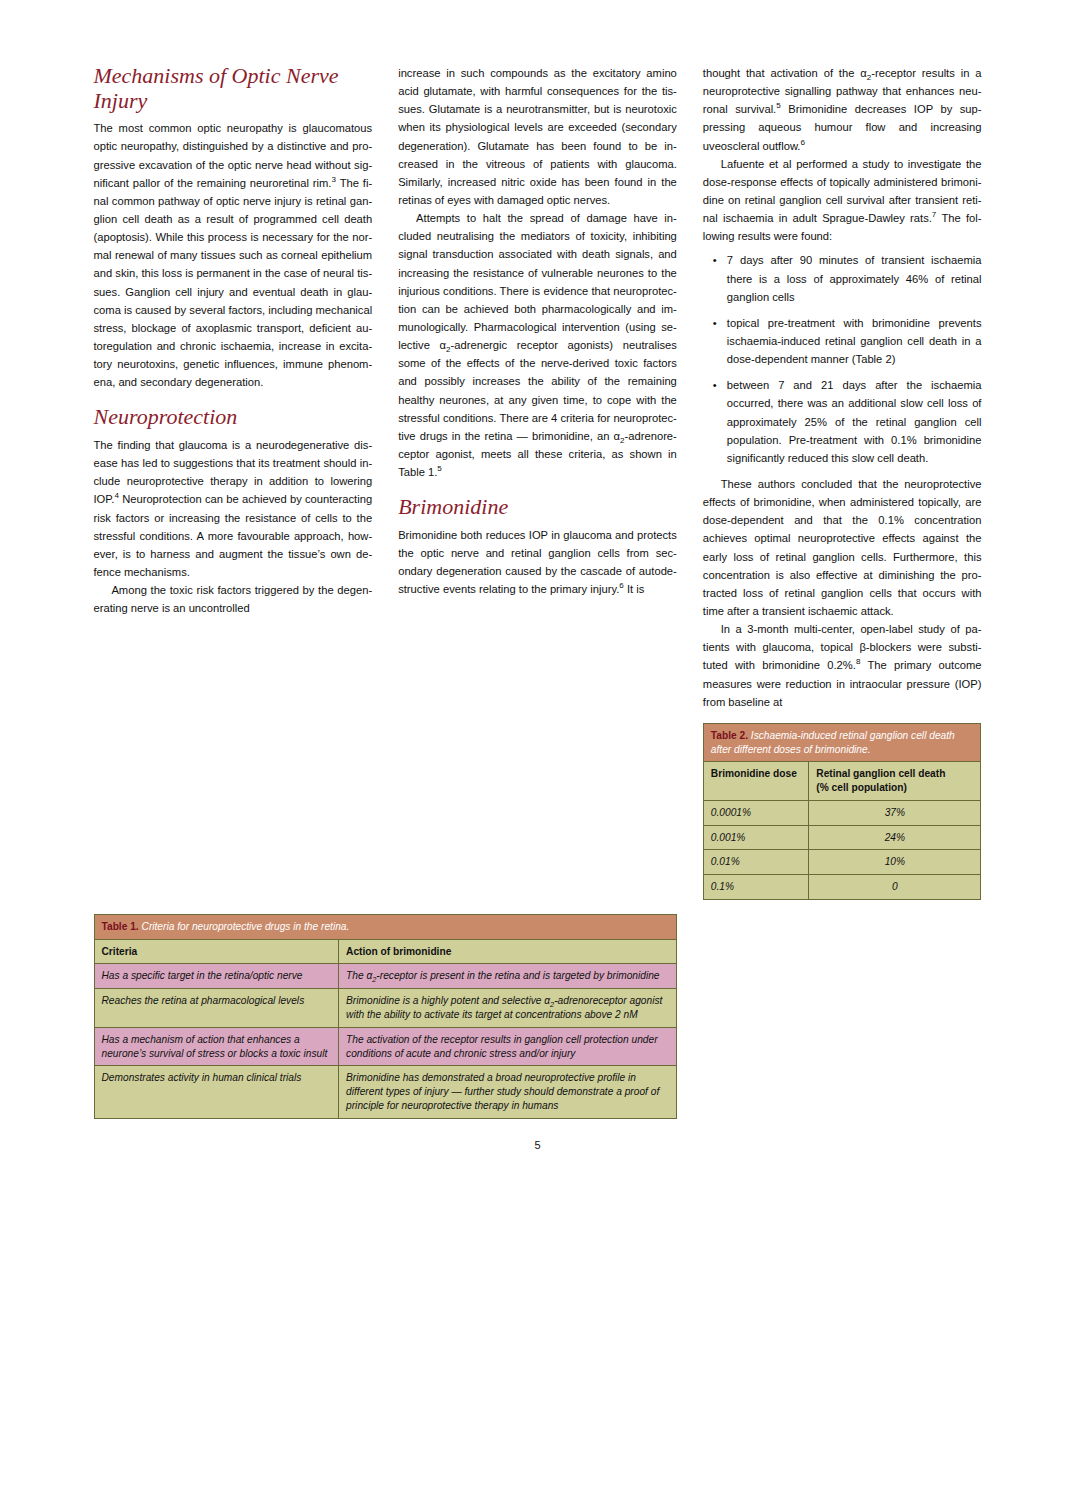Mechanisms of Optic Nerve Injury
The most common optic neuropathy is glaucomatous optic neuropathy, distinguished by a distinctive and progressive excavation of the optic nerve head without significant pallor of the remaining neuroretinal rim.3 The final common pathway of optic nerve injury is retinal ganglion cell death as a result of programmed cell death (apoptosis). While this process is necessary for the normal renewal of many tissues such as corneal epithelium and skin, this loss is permanent in the case of neural tissues. Ganglion cell injury and eventual death in glaucoma is caused by several factors, including mechanical stress, blockage of axoplasmic transport, deficient autoregulation and chronic ischaemia, increase in excitatory neurotoxins, genetic influences, immune phenomena, and secondary degeneration.
Neuroprotection
The finding that glaucoma is a neurodegenerative disease has led to suggestions that its treatment should include neuroprotective therapy in addition to lowering IOP.4 Neuroprotection can be achieved by counteracting risk factors or increasing the resistance of cells to the stressful conditions. A more favourable approach, however, is to harness and augment the tissue’s own defence mechanisms.
Among the toxic risk factors triggered by the degenerating nerve is an uncontrolled
increase in such compounds as the excitatory amino acid glutamate, with harmful consequences for the tissues. Glutamate is a neurotransmitter, but is neurotoxic when its physiological levels are exceeded (secondary degeneration). Glutamate has been found to be increased in the vitreous of patients with glaucoma. Similarly, increased nitric oxide has been found in the retinas of eyes with damaged optic nerves.
Attempts to halt the spread of damage have included neutralising the mediators of toxicity, inhibiting signal transduction associated with death signals, and increasing the resistance of vulnerable neurones to the injurious conditions. There is evidence that neuroprotection can be achieved both pharmacologically and immunologically. Pharmacological intervention (using selective α2-adrenergic receptor agonists) neutralises some of the effects of the nerve-derived toxic factors and possibly increases the ability of the remaining healthy neurones, at any given time, to cope with the stressful conditions. There are 4 criteria for neuroprotective drugs in the retina — brimonidine, an α2-adrenoreceptor agonist, meets all these criteria, as shown in Table 1.5
Brimonidine
Brimonidine both reduces IOP in glaucoma and protects the optic nerve and retinal ganglion cells from secondary degeneration caused by the cascade of autodestructive events relating to the primary injury.6 It is
thought that activation of the α2-receptor results in a neuroprotective signalling pathway that enhances neuronal survival.5 Brimonidine decreases IOP by suppressing aqueous humour flow and increasing uveoscleral outflow.6
Lafuente et al performed a study to investigate the dose-response effects of topically administered brimonidine on retinal ganglion cell survival after transient retinal ischaemia in adult Sprague-Dawley rats.7 The following results were found:
7 days after 90 minutes of transient ischaemia there is a loss of approximately 46% of retinal ganglion cells
topical pre-treatment with brimonidine prevents ischaemia-induced retinal ganglion cell death in a dose-dependent manner (Table 2)
between 7 and 21 days after the ischaemia occurred, there was an additional slow cell loss of approximately 25% of the retinal ganglion cell population. Pre-treatment with 0.1% brimonidine significantly reduced this slow cell death.
These authors concluded that the neuroprotective effects of brimonidine, when administered topically, are dose-dependent and that the 0.1% concentration achieves optimal neuroprotective effects against the early loss of retinal ganglion cells. Furthermore, this concentration is also effective at diminishing the protracted loss of retinal ganglion cells that occurs with time after a transient ischaemic attack.
In a 3-month multi-center, open-label study of patients with glaucoma, topical β-blockers were substituted with brimonidine 0.2%.8 The primary outcome measures were reduction in intraocular pressure (IOP) from baseline at
Table 2. Ischaemia-induced retinal ganglion cell death after different doses of brimonidine.
| Brimonidine dose | Retinal ganglion cell death (% cell population) |
| --- | --- |
| 0.0001% | 37% |
| 0.001% | 24% |
| 0.01% | 10% |
| 0.1% | 0 |
Table 1. Criteria for neuroprotective drugs in the retina.
| Criteria | Action of brimonidine |
| --- | --- |
| Has a specific target in the retina/optic nerve | The α 2 -receptor is present in the retina and is targeted by brimonidine |
| Reaches the retina at pharmacological levels | Brimonidine is a highly potent and selective α 2 -adrenoreceptor agonist with the ability to activate its target at concentrations above 2 nM |
| Has a mechanism of action that enhances a neurone’s survival of stress or blocks a toxic insult | The activation of the receptor results in ganglion cell protection under conditions of acute and chronic stress and/or injury |
| Demonstrates activity in human clinical trials | Brimonidine has demonstrated a broad neuroprotective profile in different types of injury — further study should demonstrate a proof of principle for neuroprotective therapy in humans |
5